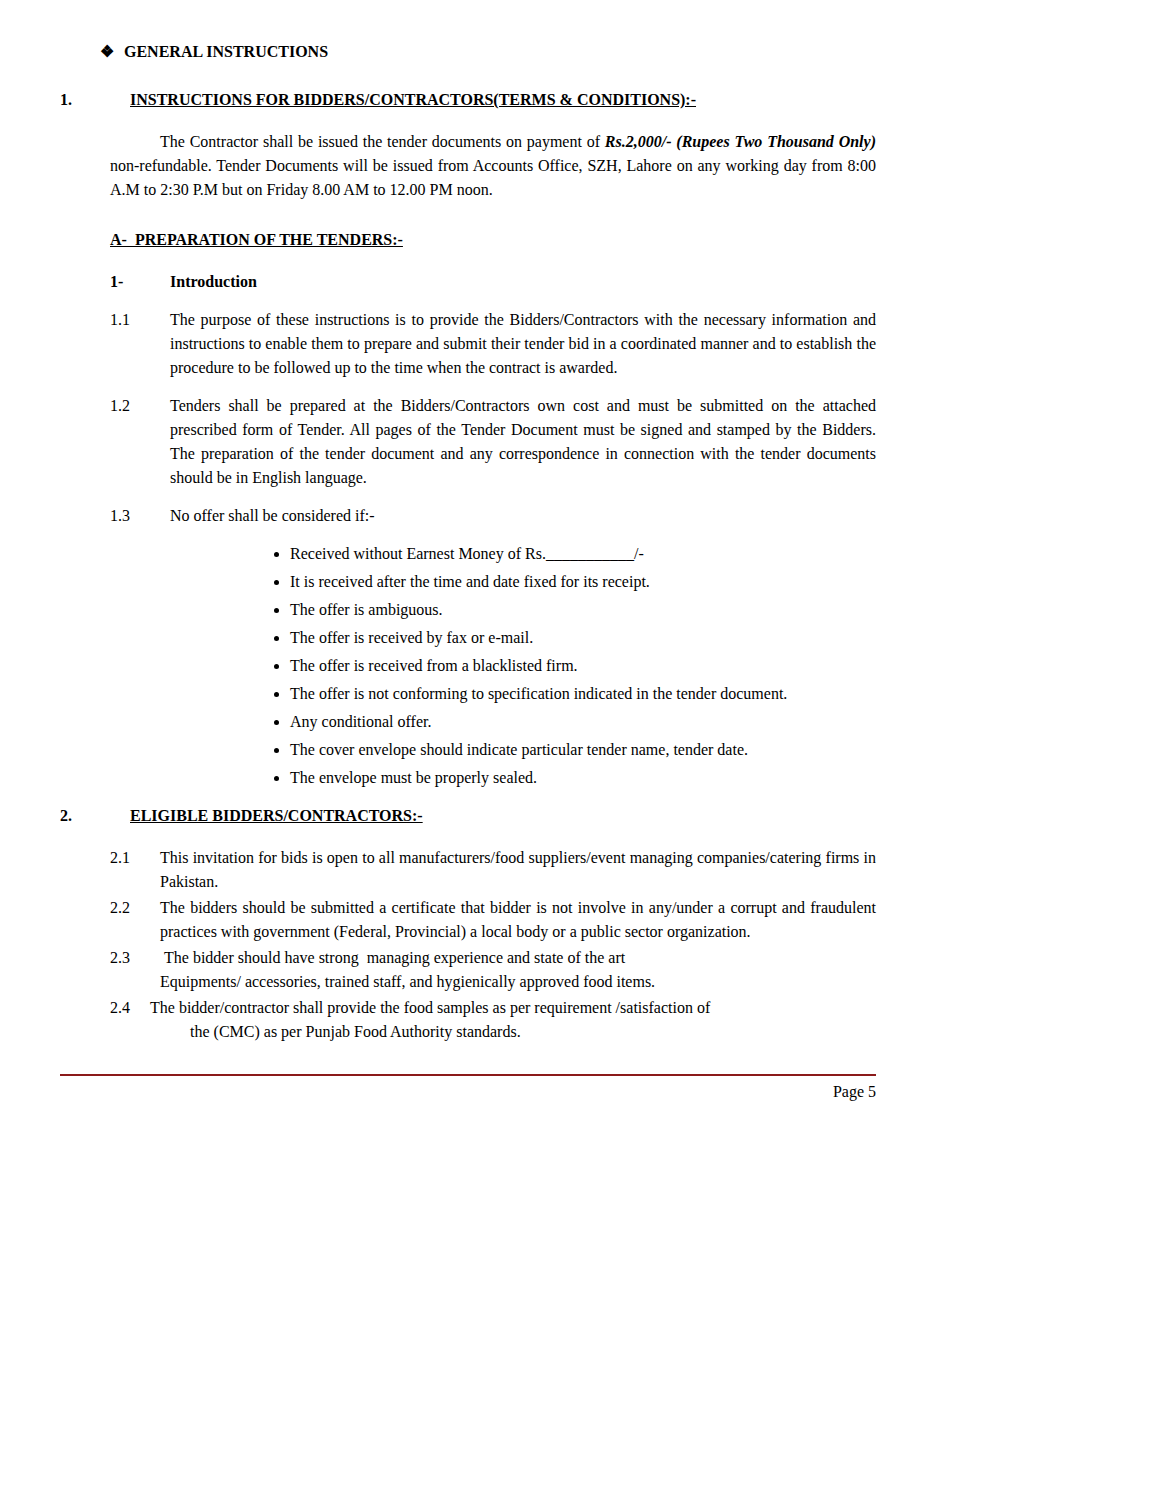GENERAL INSTRUCTIONS
1.
INSTRUCTIONS FOR BIDDERS/CONTRACTORS(TERMS & CONDITIONS):-
The Contractor shall be issued the tender documents on payment of Rs.2,000/- (Rupees Two Thousand Only) non-refundable. Tender Documents will be issued from Accounts Office, SZH, Lahore on any working day from 8:00 A.M to 2:30 P.M but on Friday 8.00 AM to 12.00 PM noon.
A- PREPARATION OF THE TENDERS:-
1-
Introduction
1.1
The purpose of these instructions is to provide the Bidders/Contractors with the necessary information and instructions to enable them to prepare and submit their tender bid in a coordinated manner and to establish the procedure to be followed up to the time when the contract is awarded.
1.2
Tenders shall be prepared at the Bidders/Contractors own cost and must be submitted on the attached prescribed form of Tender. All pages of the Tender Document must be signed and stamped by the Bidders. The preparation of the tender document and any correspondence in connection with the tender documents should be in English language.
1.3
No offer shall be considered if:-
Received without Earnest Money of Rs.___________/-
It is received after the time and date fixed for its receipt.
The offer is ambiguous.
The offer is received by fax or e-mail.
The offer is received from a blacklisted firm.
The offer is not conforming to specification indicated in the tender document.
Any conditional offer.
The cover envelope should indicate particular tender name, tender date.
The envelope must be properly sealed.
2.
ELIGIBLE BIDDERS/CONTRACTORS:-
2.1
This invitation for bids is open to all manufacturers/food suppliers/event managing companies/catering firms in Pakistan.
2.2
The bidders should be submitted a certificate that bidder is not involve in any/under a corrupt and fraudulent practices with government (Federal, Provincial) a local body or a public sector organization.
2.3
The bidder should have strong managing experience and state of the art
Equipments/ accessories, trained staff, and hygienically approved food items.
2.4
The bidder/contractor shall provide the food samples as per requirement /satisfaction of the (CMC) as per Punjab Food Authority standards.
Page 5